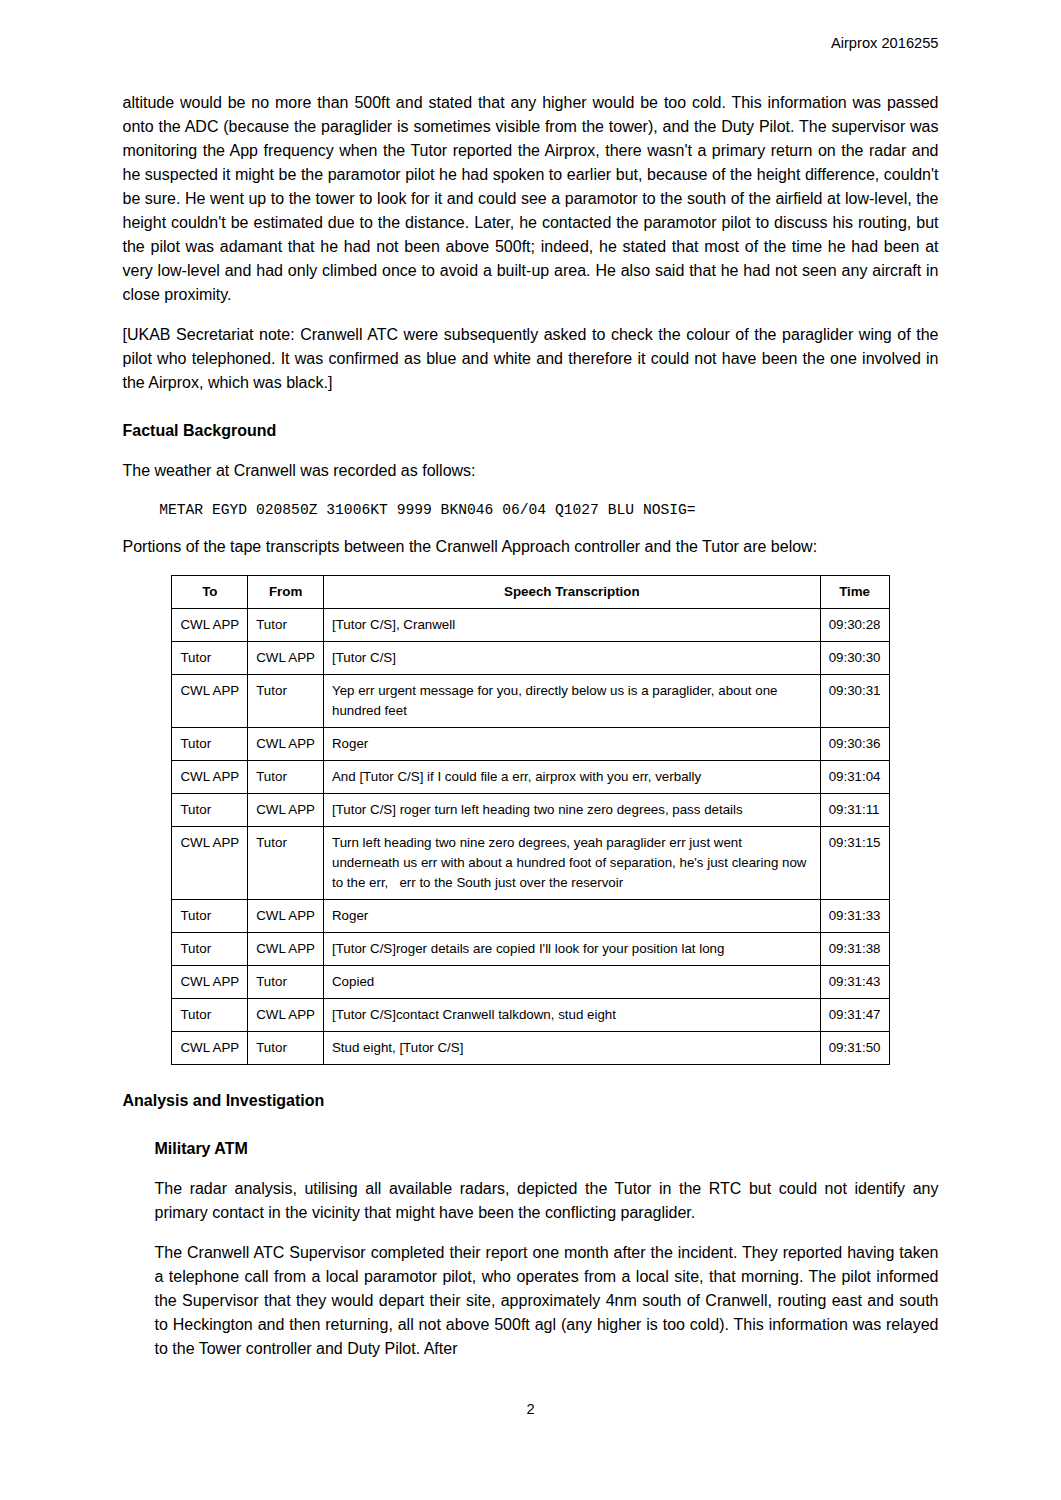Airprox 2016255
altitude would be no more than 500ft and stated that any higher would be too cold. This information was passed onto the ADC (because the paraglider is sometimes visible from the tower), and the Duty Pilot. The supervisor was monitoring the App frequency when the Tutor reported the Airprox, there wasn't a primary return on the radar and he suspected it might be the paramotor pilot he had spoken to earlier but, because of the height difference, couldn't be sure. He went up to the tower to look for it and could see a paramotor to the south of the airfield at low-level, the height couldn't be estimated due to the distance. Later, he contacted the paramotor pilot to discuss his routing, but the pilot was adamant that he had not been above 500ft; indeed, he stated that most of the time he had been at very low-level and had only climbed once to avoid a built-up area. He also said that he had not seen any aircraft in close proximity.
[UKAB Secretariat note: Cranwell ATC were subsequently asked to check the colour of the paraglider wing of the pilot who telephoned. It was confirmed as blue and white and therefore it could not have been the one involved in the Airprox, which was black.]
Factual Background
The weather at Cranwell was recorded as follows:
METAR EGYD 020850Z 31006KT 9999 BKN046 06/04 Q1027 BLU NOSIG=
Portions of the tape transcripts between the Cranwell Approach controller and the Tutor are below:
| To | From | Speech Transcription | Time |
| --- | --- | --- | --- |
| CWL APP | Tutor | [Tutor C/S], Cranwell | 09:30:28 |
| Tutor | CWL APP | [Tutor C/S] | 09:30:30 |
| CWL APP | Tutor | Yep err urgent message for you, directly below us is a paraglider, about one hundred feet | 09:30:31 |
| Tutor | CWL APP | Roger | 09:30:36 |
| CWL APP | Tutor | And [Tutor C/S] if I could file a err, airprox with you err, verbally | 09:31:04 |
| Tutor | CWL APP | [Tutor C/S] roger turn left heading two nine zero degrees, pass details | 09:31:11 |
| CWL APP | Tutor | Turn left heading two nine zero degrees, yeah paraglider err just went underneath us err with about a hundred foot of separation, he's just clearing now to the err, err to the South just over the reservoir | 09:31:15 |
| Tutor | CWL APP | Roger | 09:31:33 |
| Tutor | CWL APP | [Tutor C/S]roger details are copied I'll look for your position lat long | 09:31:38 |
| CWL APP | Tutor | Copied | 09:31:43 |
| Tutor | CWL APP | [Tutor C/S]contact Cranwell talkdown, stud eight | 09:31:47 |
| CWL APP | Tutor | Stud eight, [Tutor C/S] | 09:31:50 |
Analysis and Investigation
Military ATM
The radar analysis, utilising all available radars, depicted the Tutor in the RTC but could not identify any primary contact in the vicinity that might have been the conflicting paraglider.
The Cranwell ATC Supervisor completed their report one month after the incident. They reported having taken a telephone call from a local paramotor pilot, who operates from a local site, that morning. The pilot informed the Supervisor that they would depart their site, approximately 4nm south of Cranwell, routing east and south to Heckington and then returning, all not above 500ft agl (any higher is too cold). This information was relayed to the Tower controller and Duty Pilot. After
2